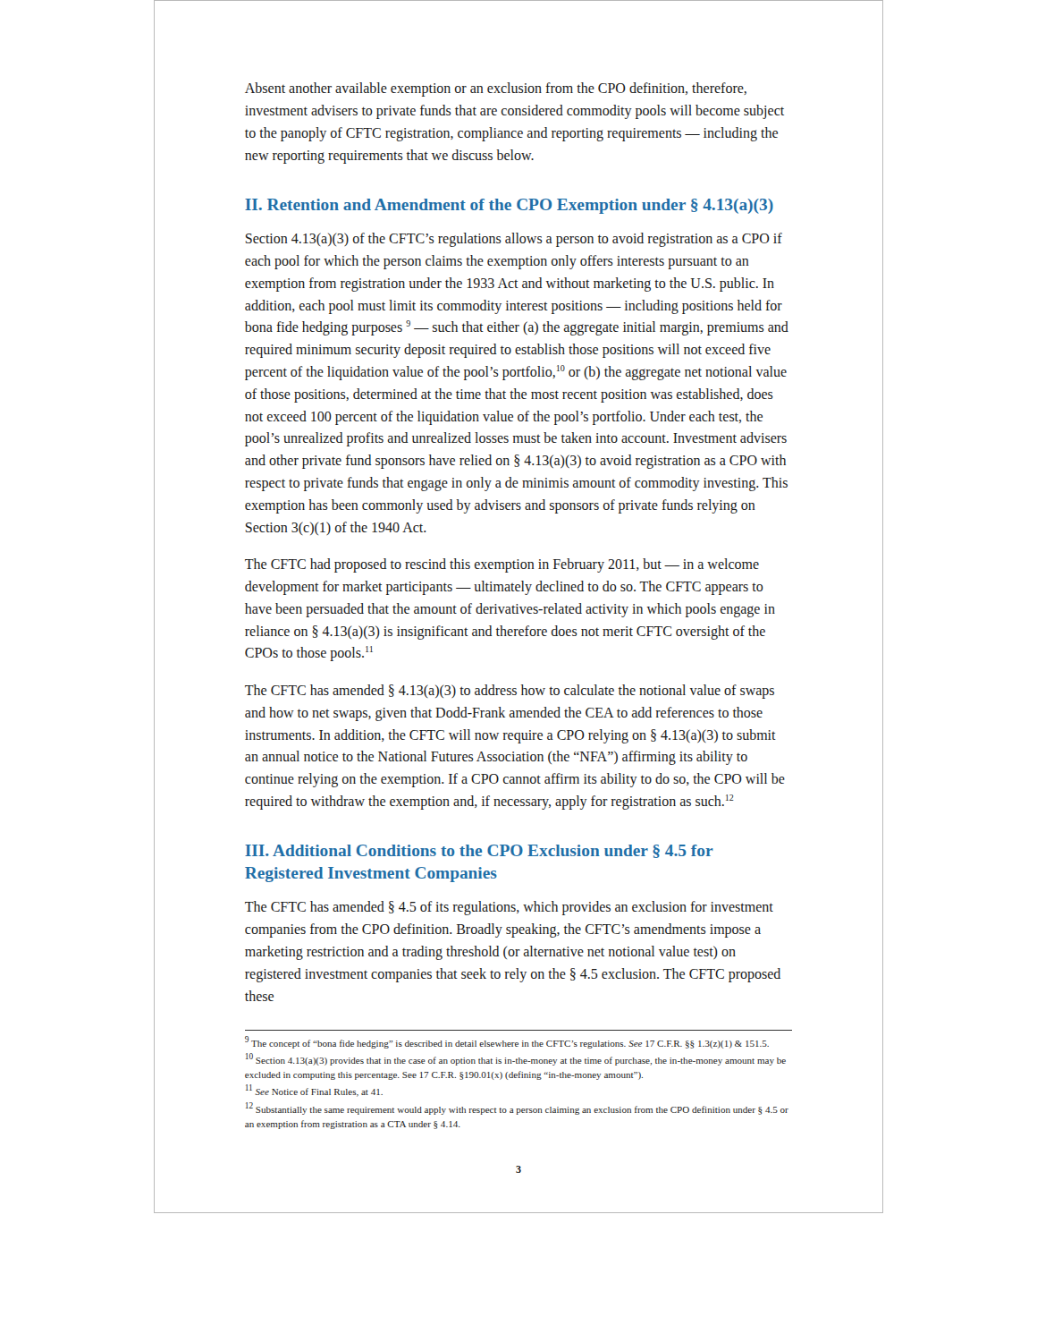Absent another available exemption or an exclusion from the CPO definition, therefore, investment advisers to private funds that are considered commodity pools will become subject to the panoply of CFTC registration, compliance and reporting requirements — including the new reporting requirements that we discuss below.
II. Retention and Amendment of the CPO Exemption under § 4.13(a)(3)
Section 4.13(a)(3) of the CFTC’s regulations allows a person to avoid registration as a CPO if each pool for which the person claims the exemption only offers interests pursuant to an exemption from registration under the 1933 Act and without marketing to the U.S. public. In addition, each pool must limit its commodity interest positions — including positions held for bona fide hedging purposes 9 — such that either (a) the aggregate initial margin, premiums and required minimum security deposit required to establish those positions will not exceed five percent of the liquidation value of the pool’s portfolio,10 or (b) the aggregate net notional value of those positions, determined at the time that the most recent position was established, does not exceed 100 percent of the liquidation value of the pool’s portfolio. Under each test, the pool’s unrealized profits and unrealized losses must be taken into account. Investment advisers and other private fund sponsors have relied on § 4.13(a)(3) to avoid registration as a CPO with respect to private funds that engage in only a de minimis amount of commodity investing. This exemption has been commonly used by advisers and sponsors of private funds relying on Section 3(c)(1) of the 1940 Act.
The CFTC had proposed to rescind this exemption in February 2011, but — in a welcome development for market participants — ultimately declined to do so. The CFTC appears to have been persuaded that the amount of derivatives-related activity in which pools engage in reliance on § 4.13(a)(3) is insignificant and therefore does not merit CFTC oversight of the CPOs to those pools.11
The CFTC has amended § 4.13(a)(3) to address how to calculate the notional value of swaps and how to net swaps, given that Dodd-Frank amended the CEA to add references to those instruments. In addition, the CFTC will now require a CPO relying on § 4.13(a)(3) to submit an annual notice to the National Futures Association (the “NFA”) affirming its ability to continue relying on the exemption. If a CPO cannot affirm its ability to do so, the CPO will be required to withdraw the exemption and, if necessary, apply for registration as such.12
III. Additional Conditions to the CPO Exclusion under § 4.5 for Registered Investment Companies
The CFTC has amended § 4.5 of its regulations, which provides an exclusion for investment companies from the CPO definition. Broadly speaking, the CFTC’s amendments impose a marketing restriction and a trading threshold (or alternative net notional value test) on registered investment companies that seek to rely on the § 4.5 exclusion. The CFTC proposed these
9 The concept of “bona fide hedging” is described in detail elsewhere in the CFTC’s regulations. See 17 C.F.R. §§ 1.3(z)(1) & 151.5.
10 Section 4.13(a)(3) provides that in the case of an option that is in-the-money at the time of purchase, the in-the-money amount may be excluded in computing this percentage. See 17 C.F.R. §190.01(x) (defining “in-the-money amount”).
11 See Notice of Final Rules, at 41.
12 Substantially the same requirement would apply with respect to a person claiming an exclusion from the CPO definition under § 4.5 or an exemption from registration as a CTA under § 4.14.
3